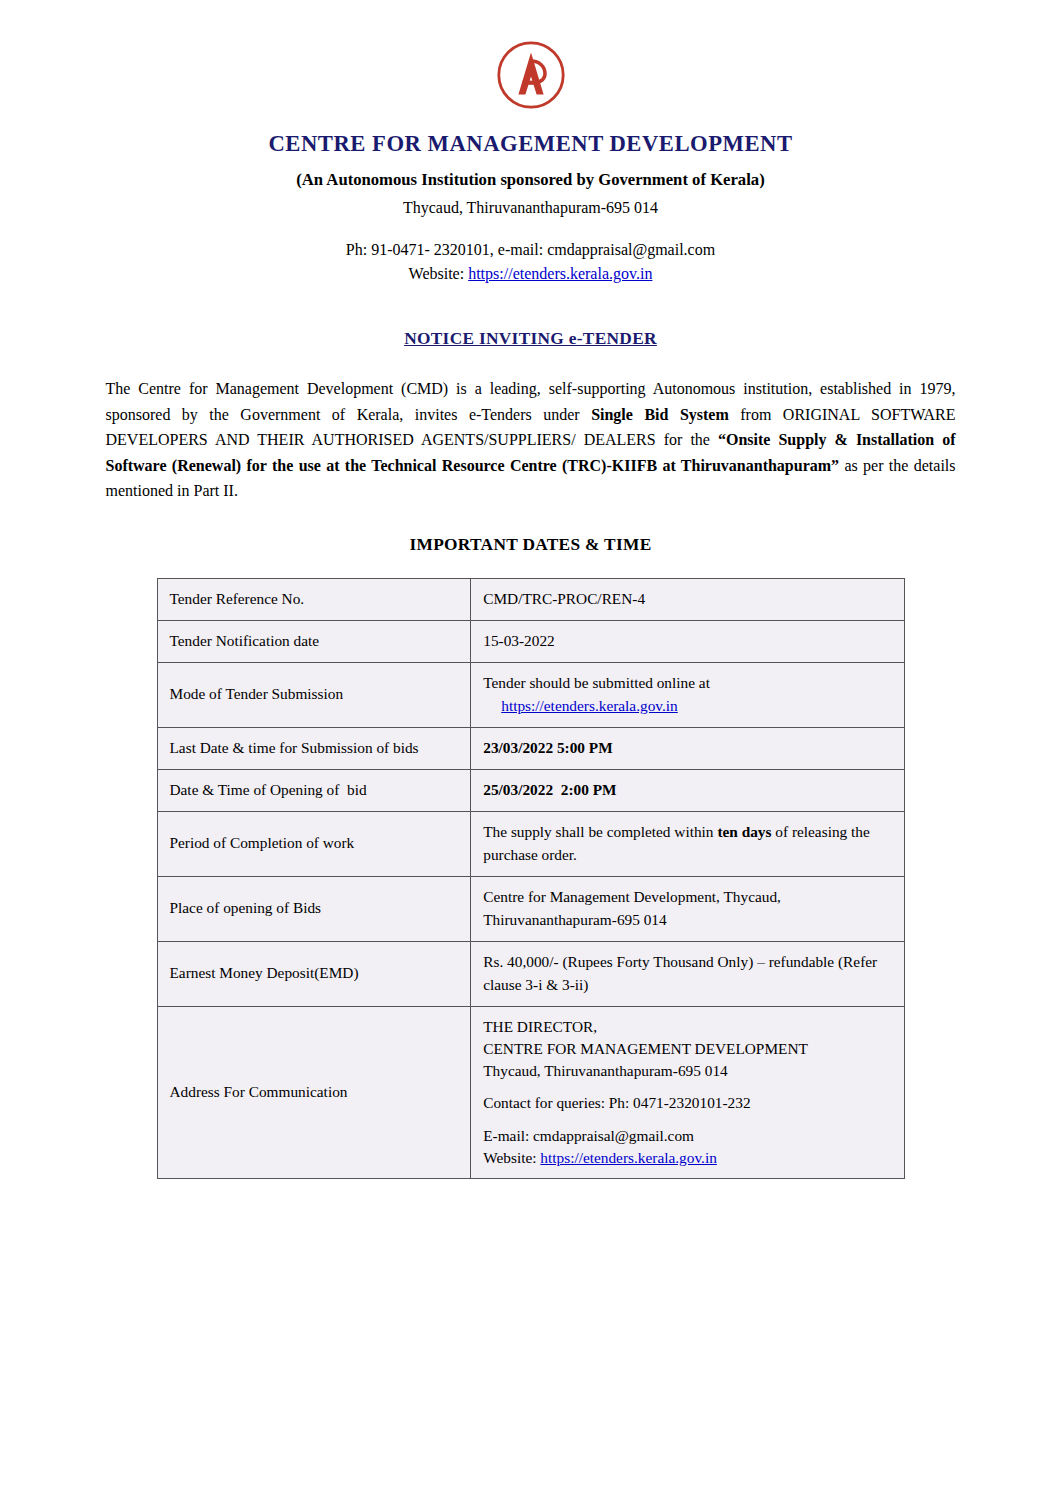CENTRE FOR MANAGEMENT DEVELOPMENT
(An Autonomous Institution sponsored by Government of Kerala)
Thycaud, Thiruvananthapuram-695 014
Ph: 91-0471- 2320101, e-mail: cmdappraisal@gmail.com
Website: https://etenders.kerala.gov.in
NOTICE INVITING e-TENDER
The Centre for Management Development (CMD) is a leading, self-supporting Autonomous institution, established in 1979, sponsored by the Government of Kerala, invites e-Tenders under Single Bid System from ORIGINAL SOFTWARE DEVELOPERS AND THEIR AUTHORISED AGENTS/SUPPLIERS/ DEALERS for the “Onsite Supply & Installation of Software (Renewal) for the use at the Technical Resource Centre (TRC)-KIIFB at Thiruvananthapuram” as per the details mentioned in Part II.
IMPORTANT DATES & TIME
| Tender Reference No. | CMD/TRC-PROC/REN-4 |
| Tender Notification date | 15-03-2022 |
| Mode of Tender Submission | Tender should be submitted online at https://etenders.kerala.gov.in |
| Last Date & time for Submission of bids | 23/03/2022 5:00 PM |
| Date & Time of Opening of bid | 25/03/2022 2:00 PM |
| Period of Completion of work | The supply shall be completed within ten days of releasing the purchase order. |
| Place of opening of Bids | Centre for Management Development, Thycaud, Thiruvananthapuram-695 014 |
| Earnest Money Deposit(EMD) | Rs. 40,000/- (Rupees Forty Thousand Only) – refundable (Refer clause 3-i & 3-ii) |
| Address For Communication | THE DIRECTOR, CENTRE FOR MANAGEMENT DEVELOPMENT Thycaud, Thiruvananthapuram-695 014 Contact for queries: Ph: 0471-2320101-232 E-mail: cmdappraisal@gmail.com Website: https://etenders.kerala.gov.in |